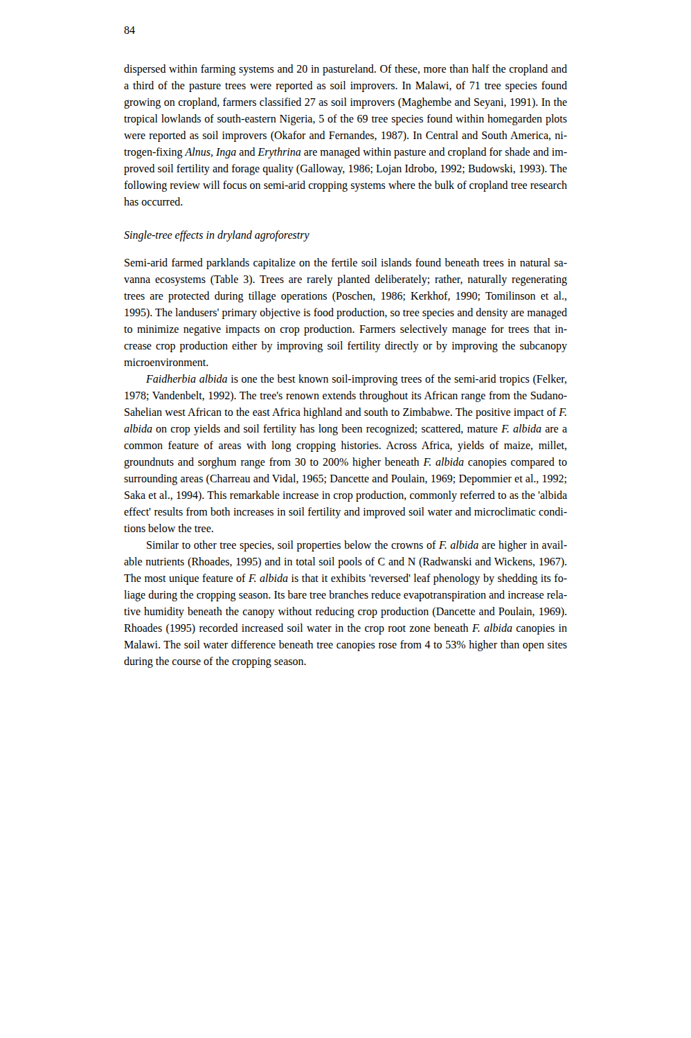84
dispersed within farming systems and 20 in pastureland. Of these, more than half the cropland and a third of the pasture trees were reported as soil improvers. In Malawi, of 71 tree species found growing on cropland, farmers classified 27 as soil improvers (Maghembe and Seyani, 1991). In the tropical lowlands of south-eastern Nigeria, 5 of the 69 tree species found within homegarden plots were reported as soil improvers (Okafor and Fernandes, 1987). In Central and South America, nitrogen-fixing Alnus, Inga and Erythrina are managed within pasture and cropland for shade and improved soil fertility and forage quality (Galloway, 1986; Lojan Idrobo, 1992; Budowski, 1993). The following review will focus on semi-arid cropping systems where the bulk of cropland tree research has occurred.
Single-tree effects in dryland agroforestry
Semi-arid farmed parklands capitalize on the fertile soil islands found beneath trees in natural savanna ecosystems (Table 3). Trees are rarely planted deliberately; rather, naturally regenerating trees are protected during tillage operations (Poschen, 1986; Kerkhof, 1990; Tomilinson et al., 1995). The landusers' primary objective is food production, so tree species and density are managed to minimize negative impacts on crop production. Farmers selectively manage for trees that increase crop production either by improving soil fertility directly or by improving the subcanopy microenvironment.
Faidherbia albida is one the best known soil-improving trees of the semi-arid tropics (Felker, 1978; Vandenbelt, 1992). The tree's renown extends throughout its African range from the Sudano-Sahelian west African to the east Africa highland and south to Zimbabwe. The positive impact of F. albida on crop yields and soil fertility has long been recognized; scattered, mature F. albida are a common feature of areas with long cropping histories. Across Africa, yields of maize, millet, groundnuts and sorghum range from 30 to 200% higher beneath F. albida canopies compared to surrounding areas (Charreau and Vidal, 1965; Dancette and Poulain, 1969; Depommier et al., 1992; Saka et al., 1994). This remarkable increase in crop production, commonly referred to as the 'albida effect' results from both increases in soil fertility and improved soil water and microclimatic conditions below the tree.
Similar to other tree species, soil properties below the crowns of F. albida are higher in available nutrients (Rhoades, 1995) and in total soil pools of C and N (Radwanski and Wickens, 1967). The most unique feature of F. albida is that it exhibits 'reversed' leaf phenology by shedding its foliage during the cropping season. Its bare tree branches reduce evapotranspiration and increase relative humidity beneath the canopy without reducing crop production (Dancette and Poulain, 1969). Rhoades (1995) recorded increased soil water in the crop root zone beneath F. albida canopies in Malawi. The soil water difference beneath tree canopies rose from 4 to 53% higher than open sites during the course of the cropping season.